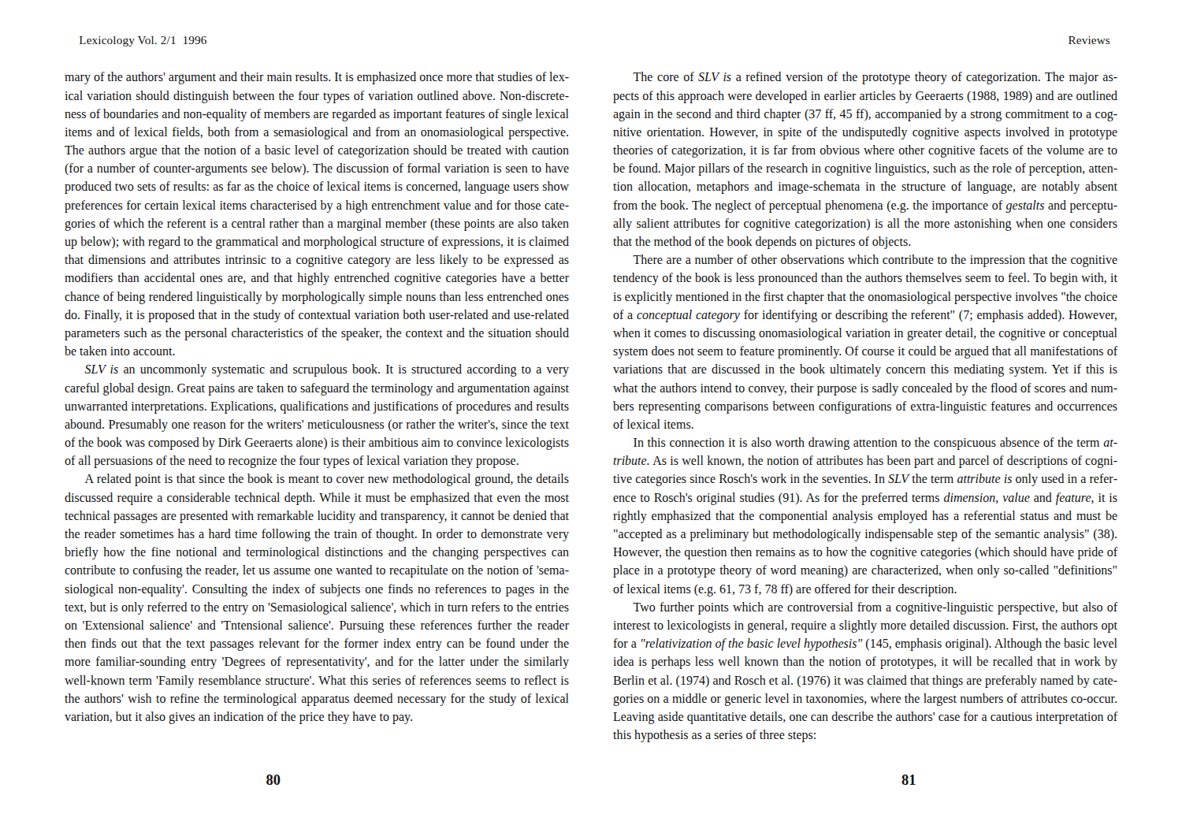Lexicology Vol. 2/1 1996
mary of the authors' argument and their main results. It is emphasized once more that studies of lexical variation should distinguish between the four types of variation outlined above. Non-discreteness of boundaries and non-equality of members are regarded as important features of single lexical items and of lexical fields, both from a semasiological and from an onomasiological perspective. The authors argue that the notion of a basic level of categorization should be treated with caution (for a number of counter-arguments see below). The discussion of formal variation is seen to have produced two sets of results: as far as the choice of lexical items is concerned, language users show preferences for certain lexical items characterised by a high entrenchment value and for those categories of which the referent is a central rather than a marginal member (these points are also taken up below); with regard to the grammatical and morphological structure of expressions, it is claimed that dimensions and attributes intrinsic to a cognitive category are less likely to be expressed as modifiers than accidental ones are, and that highly entrenched cognitive categories have a better chance of being rendered linguistically by morphologically simple nouns than less entrenched ones do. Finally, it is proposed that in the study of contextual variation both user-related and use-related parameters such as the personal characteristics of the speaker, the context and the situation should be taken into account.
SLV is an uncommonly systematic and scrupulous book. It is structured according to a very careful global design. Great pains are taken to safeguard the terminology and argumentation against unwarranted interpretations. Explications, qualifications and justifications of procedures and results abound. Presumably one reason for the writers' meticulousness (or rather the writer's, since the text of the book was composed by Dirk Geeraerts alone) is their ambitious aim to convince lexicologists of all persuasions of the need to recognize the four types of lexical variation they propose.
A related point is that since the book is meant to cover new methodological ground, the details discussed require a considerable technical depth. While it must be emphasized that even the most technical passages are presented with remarkable lucidity and transparency, it cannot be denied that the reader sometimes has a hard time following the train of thought. In order to demonstrate very briefly how the fine notional and terminological distinctions and the changing perspectives can contribute to confusing the reader, let us assume one wanted to recapitulate on the notion of 'semasiological non-equality'. Consulting the index of subjects one finds no references to pages in the text, but is only referred to the entry on 'Semasiological salience', which in turn refers to the entries on 'Extensional salience' and 'Tntensional salience'. Pursuing these references further the reader then finds out that the text passages relevant for the former index entry can be found under the more familiar-sounding entry 'Degrees of representativity', and for the latter under the similarly well-known term 'Family resemblance structure'. What this series of references seems to reflect is the authors' wish to refine the terminological apparatus deemed necessary for the study of lexical variation, but it also gives an indication of the price they have to pay.
80
Reviews
The core of SLV is a refined version of the prototype theory of categorization. The major aspects of this approach were developed in earlier articles by Geeraerts (1988, 1989) and are outlined again in the second and third chapter (37 ff, 45 ff), accompanied by a strong commitment to a cognitive orientation. However, in spite of the undisputedly cognitive aspects involved in prototype theories of categorization, it is far from obvious where other cognitive facets of the volume are to be found. Major pillars of the research in cognitive linguistics, such as the role of perception, attention allocation, metaphors and image-schemata in the structure of language, are notably absent from the book. The neglect of perceptual phenomena (e.g. the importance of gestalts and perceptually salient attributes for cognitive categorization) is all the more astonishing when one considers that the method of the book depends on pictures of objects.
There are a number of other observations which contribute to the impression that the cognitive tendency of the book is less pronounced than the authors themselves seem to feel. To begin with, it is explicitly mentioned in the first chapter that the onomasiological perspective involves "the choice of a conceptual category for identifying or describing the referent" (7; emphasis added). However, when it comes to discussing onomasiological variation in greater detail, the cognitive or conceptual system does not seem to feature prominently. Of course it could be argued that all manifestations of variations that are discussed in the book ultimately concern this mediating system. Yet if this is what the authors intend to convey, their purpose is sadly concealed by the flood of scores and numbers representing comparisons between configurations of extra-linguistic features and occurrences of lexical items.
In this connection it is also worth drawing attention to the conspicuous absence of the term attribute. As is well known, the notion of attributes has been part and parcel of descriptions of cognitive categories since Rosch's work in the seventies. In SLV the term attribute is only used in a reference to Rosch's original studies (91). As for the preferred terms dimension, value and feature, it is rightly emphasized that the componential analysis employed has a referential status and must be "accepted as a preliminary but methodologically indispensable step of the semantic analysis" (38). However, the question then remains as to how the cognitive categories (which should have pride of place in a prototype theory of word meaning) are characterized, when only so-called "definitions" of lexical items (e.g. 61, 73 f, 78 ff) are offered for their description.
Two further points which are controversial from a cognitive-linguistic perspective, but also of interest to lexicologists in general, require a slightly more detailed discussion. First, the authors opt for a "relativization of the basic level hypothesis" (145, emphasis original). Although the basic level idea is perhaps less well known than the notion of prototypes, it will be recalled that in work by Berlin et al. (1974) and Rosch et al. (1976) it was claimed that things are preferably named by categories on a middle or generic level in taxonomies, where the largest numbers of attributes co-occur. Leaving aside quantitative details, one can describe the authors' case for a cautious interpretation of this hypothesis as a series of three steps:
81